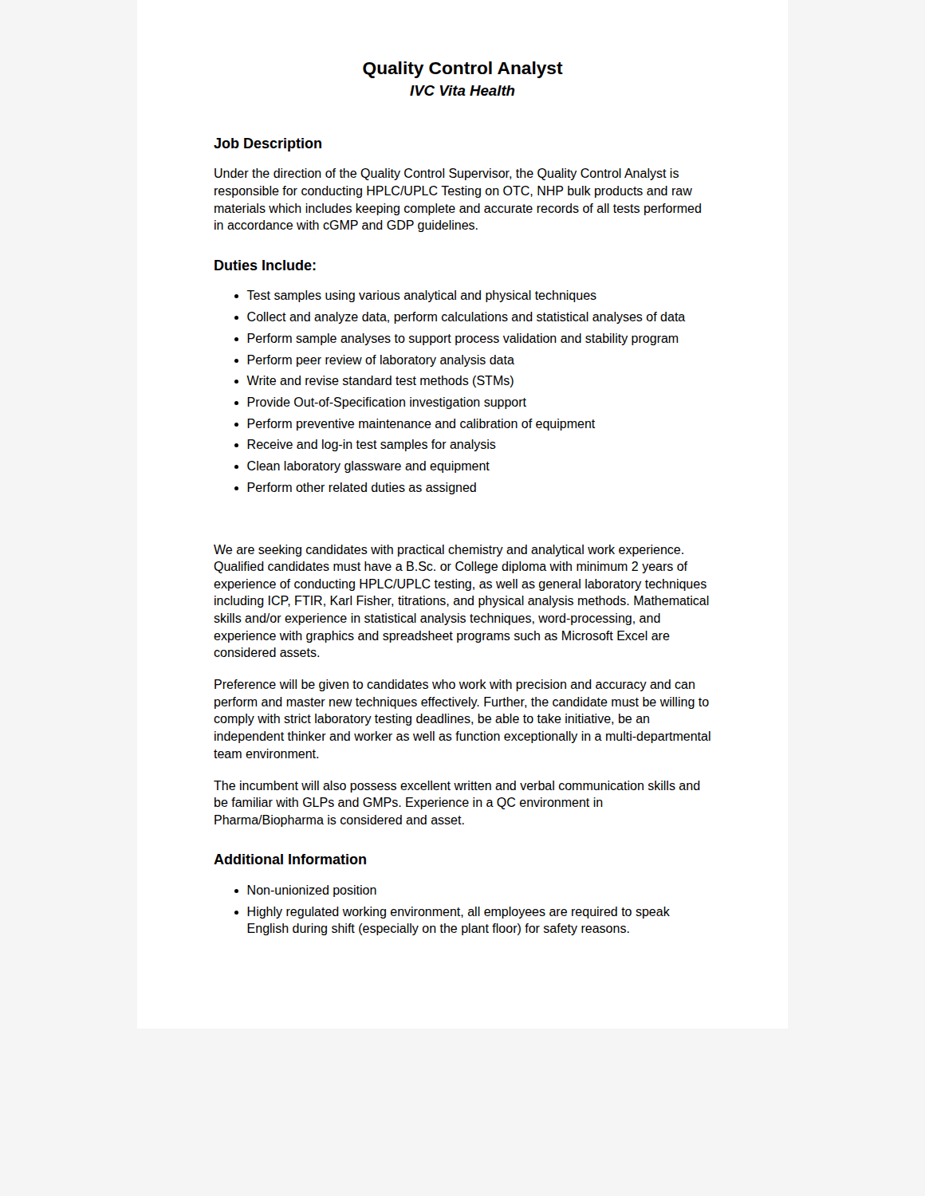Quality Control Analyst
IVC Vita Health
Job Description
Under the direction of the Quality Control Supervisor, the Quality Control Analyst is responsible for conducting HPLC/UPLC Testing on OTC, NHP bulk products and raw materials which includes keeping complete and accurate records of all tests performed in accordance with cGMP and GDP guidelines.
Duties Include:
Test samples using various analytical and physical techniques
Collect and analyze data, perform calculations and statistical analyses of data
Perform sample analyses to support process validation and stability program
Perform peer review of laboratory analysis data
Write and revise standard test methods (STMs)
Provide Out-of-Specification investigation support
Perform preventive maintenance and calibration of equipment
Receive and log-in test samples for analysis
Clean laboratory glassware and equipment
Perform other related duties as assigned
We are seeking candidates with practical chemistry and analytical work experience. Qualified candidates must have a B.Sc. or College diploma with minimum 2 years of experience of conducting HPLC/UPLC testing, as well as general laboratory techniques including ICP, FTIR, Karl Fisher, titrations, and physical analysis methods. Mathematical skills and/or experience in statistical analysis techniques, word-processing, and experience with graphics and spreadsheet programs such as Microsoft Excel are considered assets.
Preference will be given to candidates who work with precision and accuracy and can perform and master new techniques effectively. Further, the candidate must be willing to comply with strict laboratory testing deadlines, be able to take initiative, be an independent thinker and worker as well as function exceptionally in a multi-departmental team environment.
The incumbent will also possess excellent written and verbal communication skills and be familiar with GLPs and GMPs. Experience in a QC environment in Pharma/Biopharma is considered and asset.
Additional Information
Non-unionized position
Highly regulated working environment, all employees are required to speak English during shift (especially on the plant floor) for safety reasons.